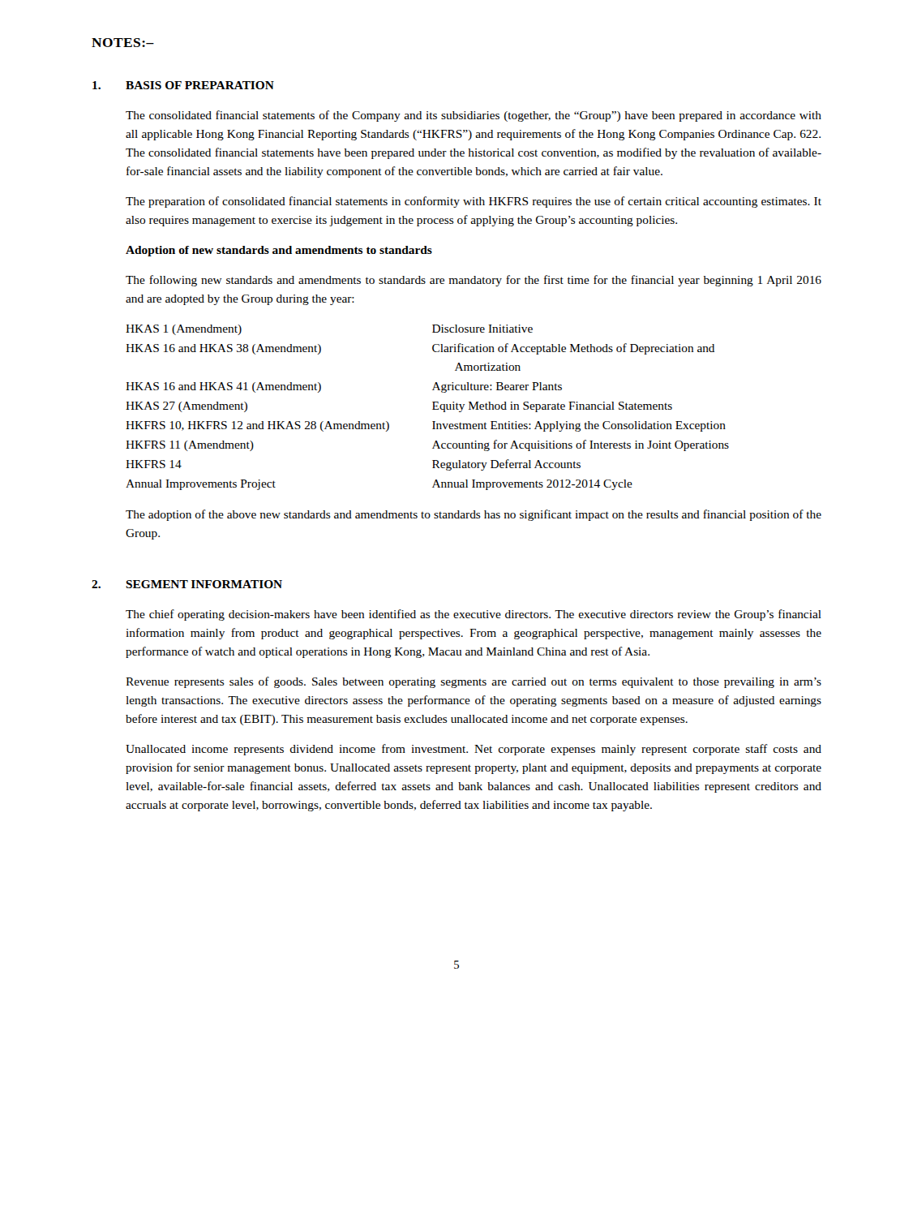NOTES:–
1.
BASIS OF PREPARATION
The consolidated financial statements of the Company and its subsidiaries (together, the “Group”) have been prepared in accordance with all applicable Hong Kong Financial Reporting Standards (“HKFRS”) and requirements of the Hong Kong Companies Ordinance Cap. 622. The consolidated financial statements have been prepared under the historical cost convention, as modified by the revaluation of available-for-sale financial assets and the liability component of the convertible bonds, which are carried at fair value.
The preparation of consolidated financial statements in conformity with HKFRS requires the use of certain critical accounting estimates. It also requires management to exercise its judgement in the process of applying the Group’s accounting policies.
Adoption of new standards and amendments to standards
The following new standards and amendments to standards are mandatory for the first time for the financial year beginning 1 April 2016 and are adopted by the Group during the year:
| HKAS 1 (Amendment) | Disclosure Initiative |
| HKAS 16 and HKAS 38 (Amendment) | Clarification of Acceptable Methods of Depreciation and Amortization |
| HKAS 16 and HKAS 41 (Amendment) | Agriculture: Bearer Plants |
| HKAS 27 (Amendment) | Equity Method in Separate Financial Statements |
| HKFRS 10, HKFRS 12 and HKAS 28 (Amendment) | Investment Entities: Applying the Consolidation Exception |
| HKFRS 11 (Amendment) | Accounting for Acquisitions of Interests in Joint Operations |
| HKFRS 14 | Regulatory Deferral Accounts |
| Annual Improvements Project | Annual Improvements 2012-2014 Cycle |
The adoption of the above new standards and amendments to standards has no significant impact on the results and financial position of the Group.
2.
SEGMENT INFORMATION
The chief operating decision-makers have been identified as the executive directors. The executive directors review the Group’s financial information mainly from product and geographical perspectives. From a geographical perspective, management mainly assesses the performance of watch and optical operations in Hong Kong, Macau and Mainland China and rest of Asia.
Revenue represents sales of goods. Sales between operating segments are carried out on terms equivalent to those prevailing in arm’s length transactions. The executive directors assess the performance of the operating segments based on a measure of adjusted earnings before interest and tax (EBIT). This measurement basis excludes unallocated income and net corporate expenses.
Unallocated income represents dividend income from investment. Net corporate expenses mainly represent corporate staff costs and provision for senior management bonus. Unallocated assets represent property, plant and equipment, deposits and prepayments at corporate level, available-for-sale financial assets, deferred tax assets and bank balances and cash. Unallocated liabilities represent creditors and accruals at corporate level, borrowings, convertible bonds, deferred tax liabilities and income tax payable.
5